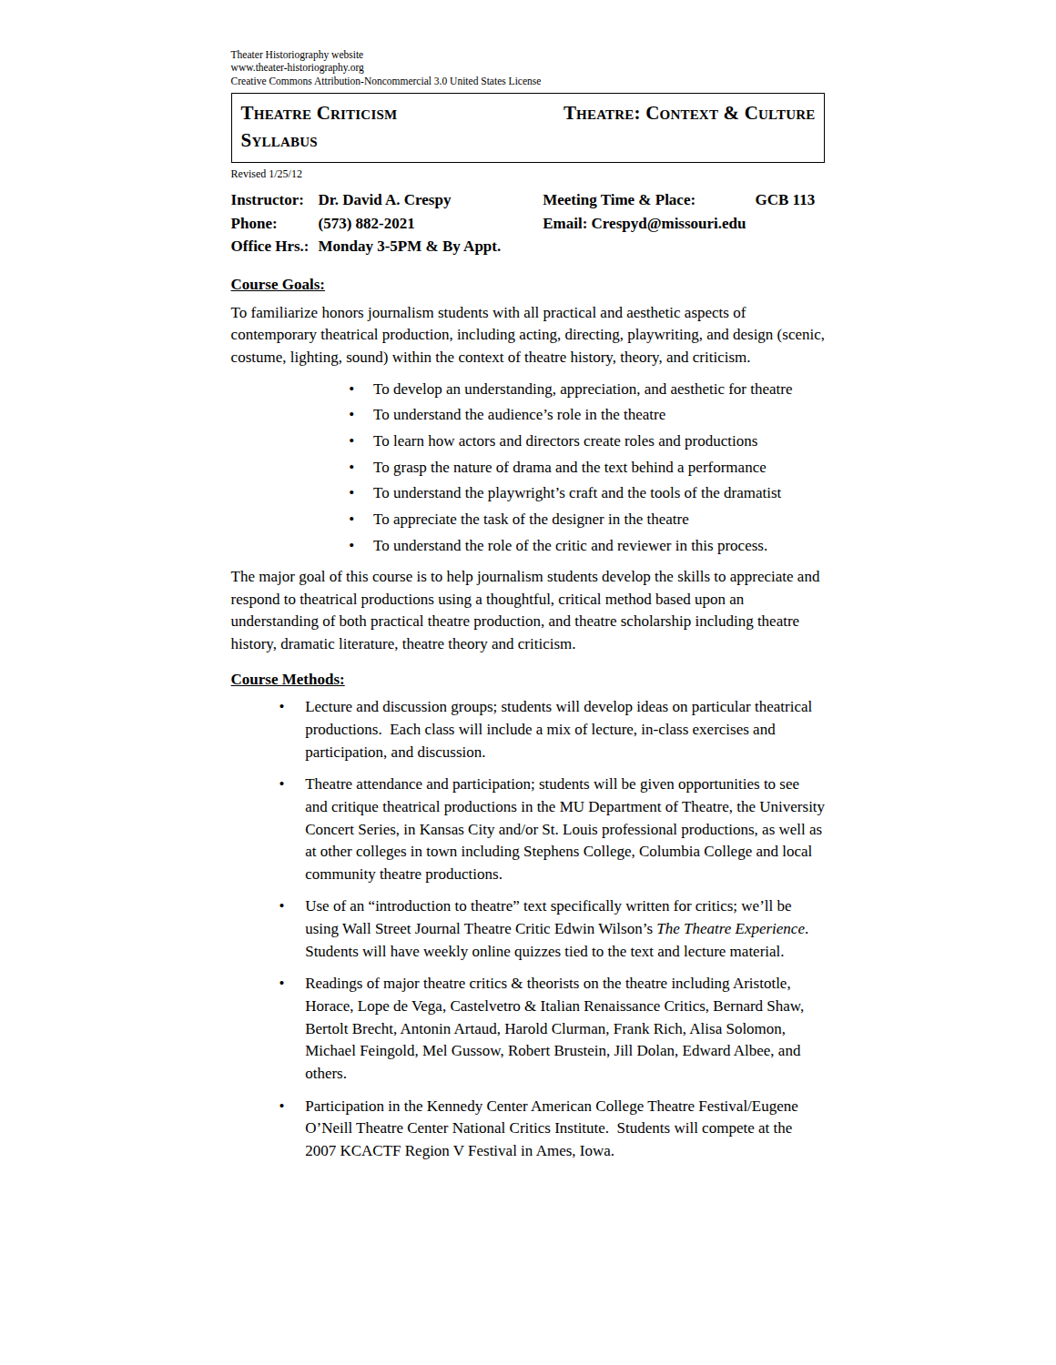Theater Historiography website
www.theater-historiography.org
Creative Commons Attribution-Noncommercial 3.0 United States License
| Theatre Criticism | Theatre: Context & Culture |
| Syllabus | |
Revised 1/25/12
| Instructor: | Dr. David A. Crespy | Meeting Time & Place: | GCB 113 |
| Phone: | (573) 882-2021 | Email: Crespyd@missouri.edu | |
| Office Hrs.: | Monday 3-5PM & By Appt. | | |
Course Goals:
To familiarize honors journalism students with all practical and aesthetic aspects of contemporary theatrical production, including acting, directing, playwriting, and design (scenic, costume, lighting, sound) within the context of theatre history, theory, and criticism.
To develop an understanding, appreciation, and aesthetic for theatre
To understand the audience’s role in the theatre
To learn how actors and directors create roles and productions
To grasp the nature of drama and the text behind a performance
To understand the playwright’s craft and the tools of the dramatist
To appreciate the task of the designer in the theatre
To understand the role of the critic and reviewer in this process.
The major goal of this course is to help journalism students develop the skills to appreciate and respond to theatrical productions using a thoughtful, critical method based upon an understanding of both practical theatre production, and theatre scholarship including theatre history, dramatic literature, theatre theory and criticism.
Course Methods:
Lecture and discussion groups; students will develop ideas on particular theatrical productions. Each class will include a mix of lecture, in-class exercises and participation, and discussion.
Theatre attendance and participation; students will be given opportunities to see and critique theatrical productions in the MU Department of Theatre, the University Concert Series, in Kansas City and/or St. Louis professional productions, as well as at other colleges in town including Stephens College, Columbia College and local community theatre productions.
Use of an “introduction to theatre” text specifically written for critics; we’ll be using Wall Street Journal Theatre Critic Edwin Wilson’s The Theatre Experience. Students will have weekly online quizzes tied to the text and lecture material.
Readings of major theatre critics & theorists on the theatre including Aristotle, Horace, Lope de Vega, Castelvetro & Italian Renaissance Critics, Bernard Shaw, Bertolt Brecht, Antonin Artaud, Harold Clurman, Frank Rich, Alisa Solomon, Michael Feingold, Mel Gussow, Robert Brustein, Jill Dolan, Edward Albee, and others.
Participation in the Kennedy Center American College Theatre Festival/Eugene O’Neill Theatre Center National Critics Institute. Students will compete at the 2007 KCACTF Region V Festival in Ames, Iowa.